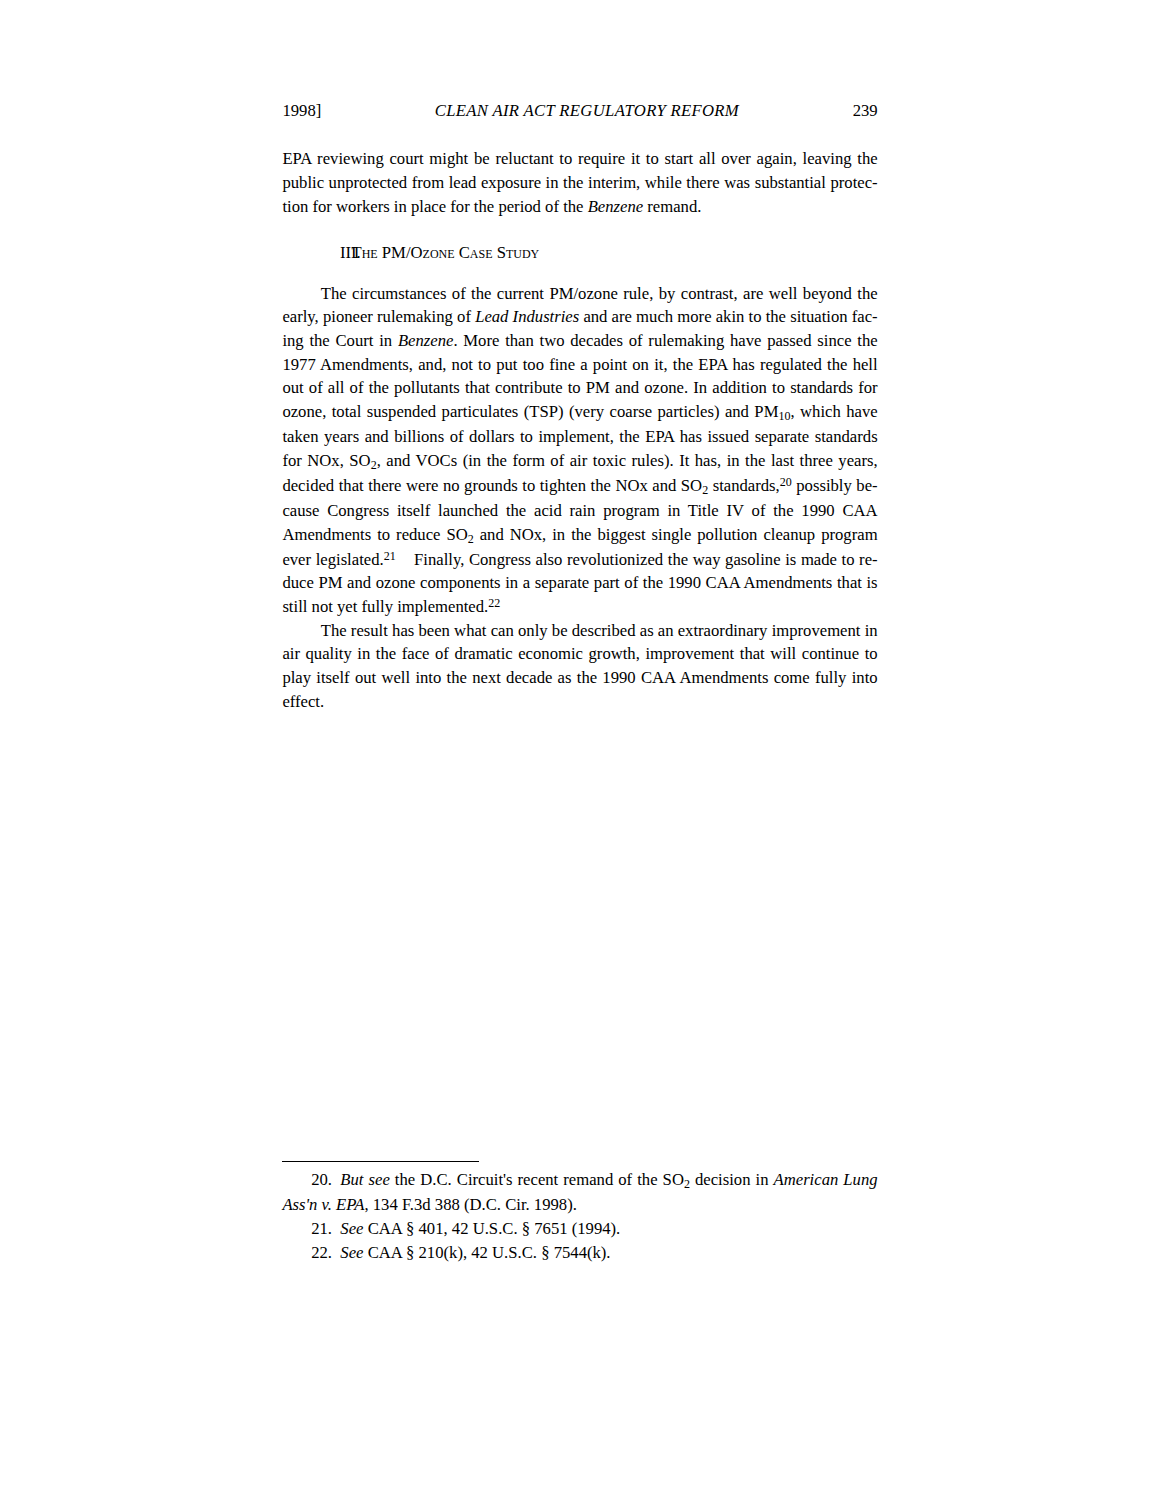1998] CLEAN AIR ACT REGULATORY REFORM 239
EPA reviewing court might be reluctant to require it to start all over again, leaving the public unprotected from lead exposure in the interim, while there was substantial protection for workers in place for the period of the Benzene remand.
III. The PM/Ozone Case Study
The circumstances of the current PM/ozone rule, by contrast, are well beyond the early, pioneer rulemaking of Lead Industries and are much more akin to the situation facing the Court in Benzene. More than two decades of rulemaking have passed since the 1977 Amendments, and, not to put too fine a point on it, the EPA has regulated the hell out of all of the pollutants that contribute to PM and ozone. In addition to standards for ozone, total suspended particulates (TSP) (very coarse particles) and PM10, which have taken years and billions of dollars to implement, the EPA has issued separate standards for NOx, SO2, and VOCs (in the form of air toxic rules). It has, in the last three years, decided that there were no grounds to tighten the NOx and SO2 standards,20 possibly because Congress itself launched the acid rain program in Title IV of the 1990 CAA Amendments to reduce SO2 and NOx, in the biggest single pollution cleanup program ever legislated.21 Finally, Congress also revolutionized the way gasoline is made to reduce PM and ozone components in a separate part of the 1990 CAA Amendments that is still not yet fully implemented.22
The result has been what can only be described as an extraordinary improvement in air quality in the face of dramatic economic growth, improvement that will continue to play itself out well into the next decade as the 1990 CAA Amendments come fully into effect.
20. But see the D.C. Circuit's recent remand of the SO2 decision in American Lung Ass'n v. EPA, 134 F.3d 388 (D.C. Cir. 1998).
21. See CAA § 401, 42 U.S.C. § 7651 (1994).
22. See CAA § 210(k), 42 U.S.C. § 7544(k).